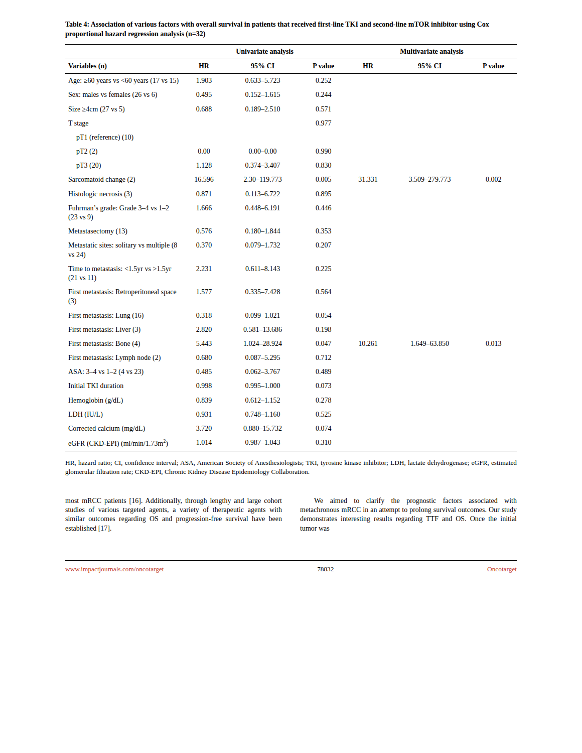Table 4: Association of various factors with overall survival in patients that received first-line TKI and second-line mTOR inhibitor using Cox proportional hazard regression analysis (n=32)
| | Univariate analysis | Multivariate analysis |
| --- | --- | --- |
| Variables (n) | HR | 95% CI | P value | HR | 95% CI | P value |
| Age: ≥60 years vs <60 years (17 vs 15) | 1.903 | 0.633–5.723 | 0.252 | | | |
| Sex: males vs females (26 vs 6) | 0.495 | 0.152–1.615 | 0.244 | | | |
| Size ≥4cm (27 vs 5) | 0.688 | 0.189–2.510 | 0.571 | | | |
| T stage | | | 0.977 | | | |
| pT1 (reference) (10) | | | | | | |
| pT2 (2) | 0.00 | 0.00–0.00 | 0.990 | | | |
| pT3 (20) | 1.128 | 0.374–3.407 | 0.830 | | | |
| Sarcomatoid change (2) | 16.596 | 2.30–119.773 | 0.005 | 31.331 | 3.509–279.773 | 0.002 |
| Histologic necrosis (3) | 0.871 | 0.113–6.722 | 0.895 | | | |
| Fuhrman’s grade: Grade 3–4 vs 1–2 (23 vs 9) | 1.666 | 0.448–6.191 | 0.446 | | | |
| Metastasectomy (13) | 0.576 | 0.180–1.844 | 0.353 | | | |
| Metastatic sites: solitary vs multiple (8 vs 24) | 0.370 | 0.079–1.732 | 0.207 | | | |
| Time to metastasis: <1.5yr vs >1.5yr (21 vs 11) | 2.231 | 0.611–8.143 | 0.225 | | | |
| First metastasis: Retroperitoneal space (3) | 1.577 | 0.335–7.428 | 0.564 | | | |
| First metastasis: Lung (16) | 0.318 | 0.099–1.021 | 0.054 | | | |
| First metastasis: Liver (3) | 2.820 | 0.581–13.686 | 0.198 | | | |
| First metastasis: Bone (4) | 5.443 | 1.024–28.924 | 0.047 | 10.261 | 1.649–63.850 | 0.013 |
| First metastasis: Lymph node (2) | 0.680 | 0.087–5.295 | 0.712 | | | |
| ASA: 3–4 vs 1–2 (4 vs 23) | 0.485 | 0.062–3.767 | 0.489 | | | |
| Initial TKI duration | 0.998 | 0.995–1.000 | 0.073 | | | |
| Hemoglobin (g/dL) | 0.839 | 0.612–1.152 | 0.278 | | | |
| LDH (IU/L) | 0.931 | 0.748–1.160 | 0.525 | | | |
| Corrected calcium (mg/dL) | 3.720 | 0.880–15.732 | 0.074 | | | |
| eGFR (CKD-EPI) (ml/min/1.73m 2 ) | 1.014 | 0.987–1.043 | 0.310 | | | |
HR, hazard ratio; CI, confidence interval; ASA, American Society of Anesthesiologists; TKI, tyrosine kinase inhibitor; LDH, lactate dehydrogenase; eGFR, estimated glomerular filtration rate; CKD-EPI, Chronic Kidney Disease Epidemiology Collaboration.
most mRCC patients [16]. Additionally, through lengthy and large cohort studies of various targeted agents, a variety of therapeutic agents with similar outcomes regarding OS and progression-free survival have been established [17].
We aimed to clarify the prognostic factors associated with metachronous mRCC in an attempt to prolong survival outcomes. Our study demonstrates interesting results regarding TTF and OS. Once the initial tumor was
www.impactjournals.com/oncotarget
78832
Oncotarget